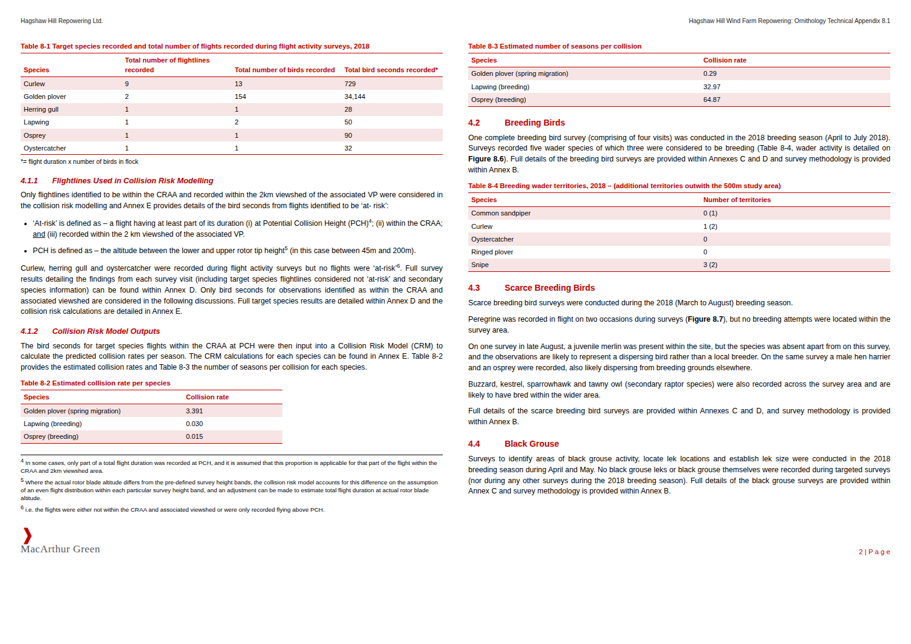Hagshaw Hill Repowering Ltd.
Hagshaw Hill Wind Farm Repowering: Ornithology Technical Appendix 8.1
Table 8-1 Target species recorded and total number of flights recorded during flight activity surveys, 2018
| Species | Total number of flightlines recorded | Total number of birds recorded | Total bird seconds recorded* |
| --- | --- | --- | --- |
| Curlew | 9 | 13 | 729 |
| Golden plover | 2 | 154 | 34,144 |
| Herring gull | 1 | 1 | 28 |
| Lapwing | 1 | 2 | 50 |
| Osprey | 1 | 1 | 90 |
| Oystercatcher | 1 | 1 | 32 |
*= flight duration x number of birds in flock
4.1.1 Flightlines Used in Collision Risk Modelling
Only flightlines identified to be within the CRAA and recorded within the 2km viewshed of the associated VP were considered in the collision risk modelling and Annex E provides details of the bird seconds from flights identified to be ‘at- risk’:
‘At-risk’ is defined as – a flight having at least part of its duration (i) at Potential Collision Height (PCH)4; (ii) within the CRAA; and (iii) recorded within the 2 km viewshed of the associated VP.
PCH is defined as – the altitude between the lower and upper rotor tip height5 (in this case between 45m and 200m).
Curlew, herring gull and oystercatcher were recorded during flight activity surveys but no flights were ‘at-risk’6. Full survey results detailing the findings from each survey visit (including target species flightlines considered not ‘at-risk’ and secondary species information) can be found within Annex D. Only bird seconds for observations identified as within the CRAA and associated viewshed are considered in the following discussions. Full target species results are detailed within Annex D and the collision risk calculations are detailed in Annex E.
4.1.2 Collision Risk Model Outputs
The bird seconds for target species flights within the CRAA at PCH were then input into a Collision Risk Model (CRM) to calculate the predicted collision rates per season. The CRM calculations for each species can be found in Annex E. Table 8-2 provides the estimated collision rates and Table 8-3 the number of seasons per collision for each species.
Table 8-2 Estimated collision rate per species
| Species | Collision rate |
| --- | --- |
| Golden plover (spring migration) | 3.391 |
| Lapwing (breeding) | 0.030 |
| Osprey (breeding) | 0.015 |
4 In some cases, only part of a total flight duration was recorded at PCH, and it is assumed that this proportion is applicable for that part of the flight within the CRAA and 2km viewshed area.
5 Where the actual rotor blade altitude differs from the pre-defined survey height bands, the collision risk model accounts for this difference on the assumption of an even flight distribution within each particular survey height band, and an adjustment can be made to estimate total flight duration at actual rotor blade altitude.
6 i.e. the flights were either not within the CRAA and associated viewshed or were only recorded flying above PCH.
Table 8-3 Estimated number of seasons per collision
| Species | Collision rate |
| --- | --- |
| Golden plover (spring migration) | 0.29 |
| Lapwing (breeding) | 32.97 |
| Osprey (breeding) | 64.87 |
4.2 Breeding Birds
One complete breeding bird survey (comprising of four visits) was conducted in the 2018 breeding season (April to July 2018). Surveys recorded five wader species of which three were considered to be breeding (Table 8-4, wader activity is detailed on Figure 8.6). Full details of the breeding bird surveys are provided within Annexes C and D and survey methodology is provided within Annex B.
Table 8-4 Breeding wader territories, 2018 – (additional territories outwith the 500m study area)
| Species | Number of territories |
| --- | --- |
| Common sandpiper | 0 (1) |
| Curlew | 1 (2) |
| Oystercatcher | 0 |
| Ringed plover | 0 |
| Snipe | 3 (2) |
4.3 Scarce Breeding Birds
Scarce breeding bird surveys were conducted during the 2018 (March to August) breeding season.
Peregrine was recorded in flight on two occasions during surveys (Figure 8.7), but no breeding attempts were located within the survey area.
On one survey in late August, a juvenile merlin was present within the site, but the species was absent apart from on this survey, and the observations are likely to represent a dispersing bird rather than a local breeder. On the same survey a male hen harrier and an osprey were recorded, also likely dispersing from breeding grounds elsewhere.
Buzzard, kestrel, sparrowhawk and tawny owl (secondary raptor species) were also recorded across the survey area and are likely to have bred within the wider area.
Full details of the scarce breeding bird surveys are provided within Annexes C and D, and survey methodology is provided within Annex B.
4.4 Black Grouse
Surveys to identify areas of black grouse activity, locate lek locations and establish lek size were conducted in the 2018 breeding season during April and May. No black grouse leks or black grouse themselves were recorded during targeted surveys (nor during any other surveys during the 2018 breeding season). Full details of the black grouse surveys are provided within Annex C and survey methodology is provided within Annex B.
❱MacArthur Green
2 | P a g e